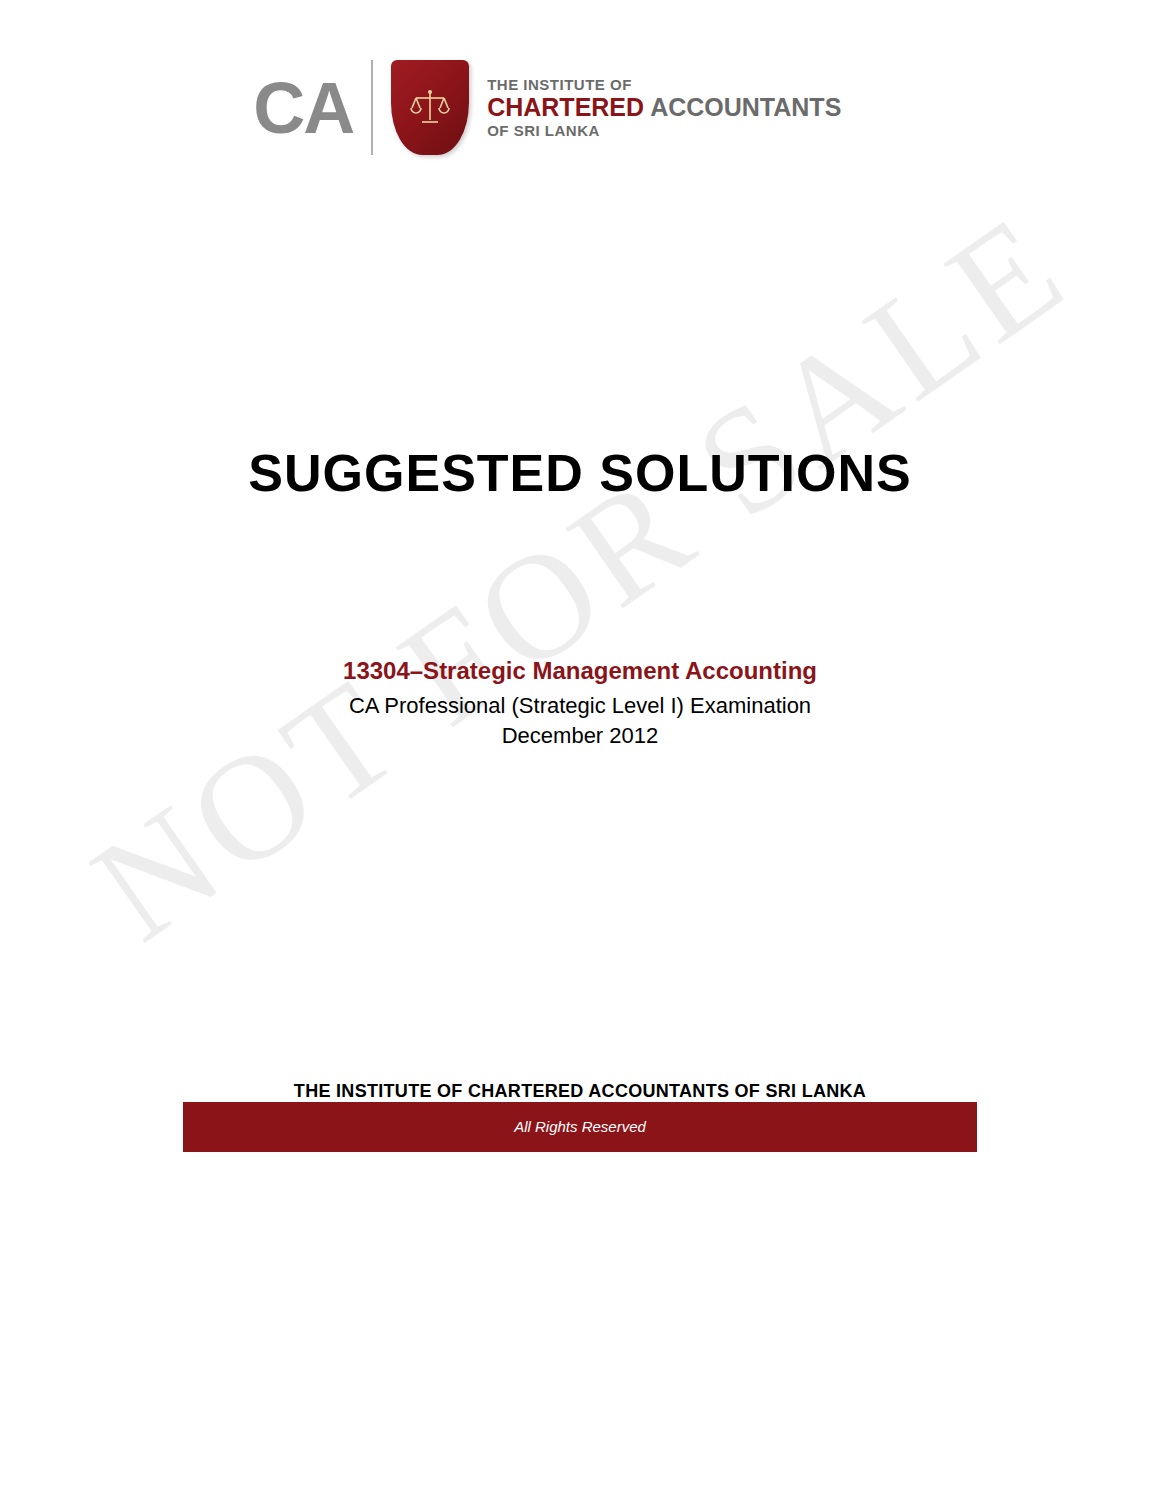NOT FOR SALE
CA
THE INSTITUTE OF CHARTERED ACCOUNTANTS OF SRI LANKA
SUGGESTED SOLUTIONS
13304–Strategic Management Accounting
CA Professional (Strategic Level I) Examination
December 2012
THE INSTITUTE OF CHARTERED ACCOUNTANTS OF SRI LANKA
All Rights Reserved